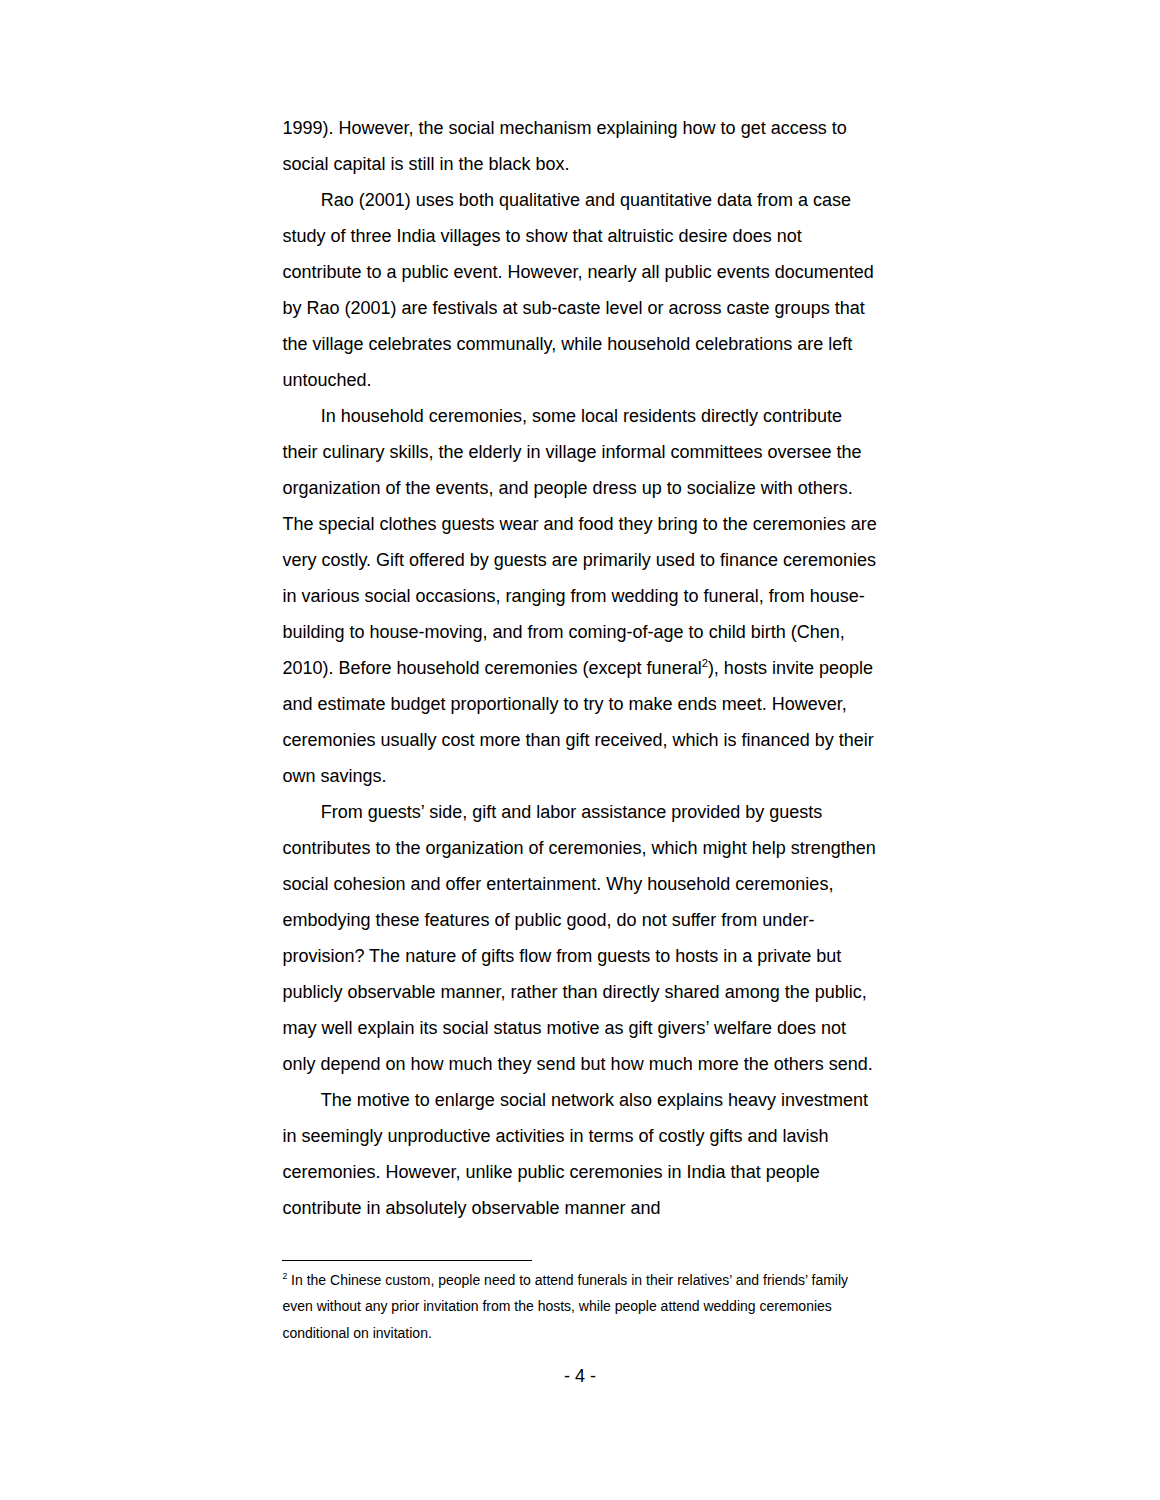1999). However, the social mechanism explaining how to get access to social capital is still in the black box.
Rao (2001) uses both qualitative and quantitative data from a case study of three India villages to show that altruistic desire does not contribute to a public event. However, nearly all public events documented by Rao (2001) are festivals at sub-caste level or across caste groups that the village celebrates communally, while household celebrations are left untouched.
In household ceremonies, some local residents directly contribute their culinary skills, the elderly in village informal committees oversee the organization of the events, and people dress up to socialize with others. The special clothes guests wear and food they bring to the ceremonies are very costly. Gift offered by guests are primarily used to finance ceremonies in various social occasions, ranging from wedding to funeral, from house-building to house-moving, and from coming-of-age to child birth (Chen, 2010). Before household ceremonies (except funeral2), hosts invite people and estimate budget proportionally to try to make ends meet. However, ceremonies usually cost more than gift received, which is financed by their own savings.
From guests’ side, gift and labor assistance provided by guests contributes to the organization of ceremonies, which might help strengthen social cohesion and offer entertainment. Why household ceremonies, embodying these features of public good, do not suffer from under-provision? The nature of gifts flow from guests to hosts in a private but publicly observable manner, rather than directly shared among the public, may well explain its social status motive as gift givers’ welfare does not only depend on how much they send but how much more the others send.
The motive to enlarge social network also explains heavy investment in seemingly unproductive activities in terms of costly gifts and lavish ceremonies. However, unlike public ceremonies in India that people contribute in absolutely observable manner and
2 In the Chinese custom, people need to attend funerals in their relatives’ and friends’ family even without any prior invitation from the hosts, while people attend wedding ceremonies conditional on invitation.
- 4 -